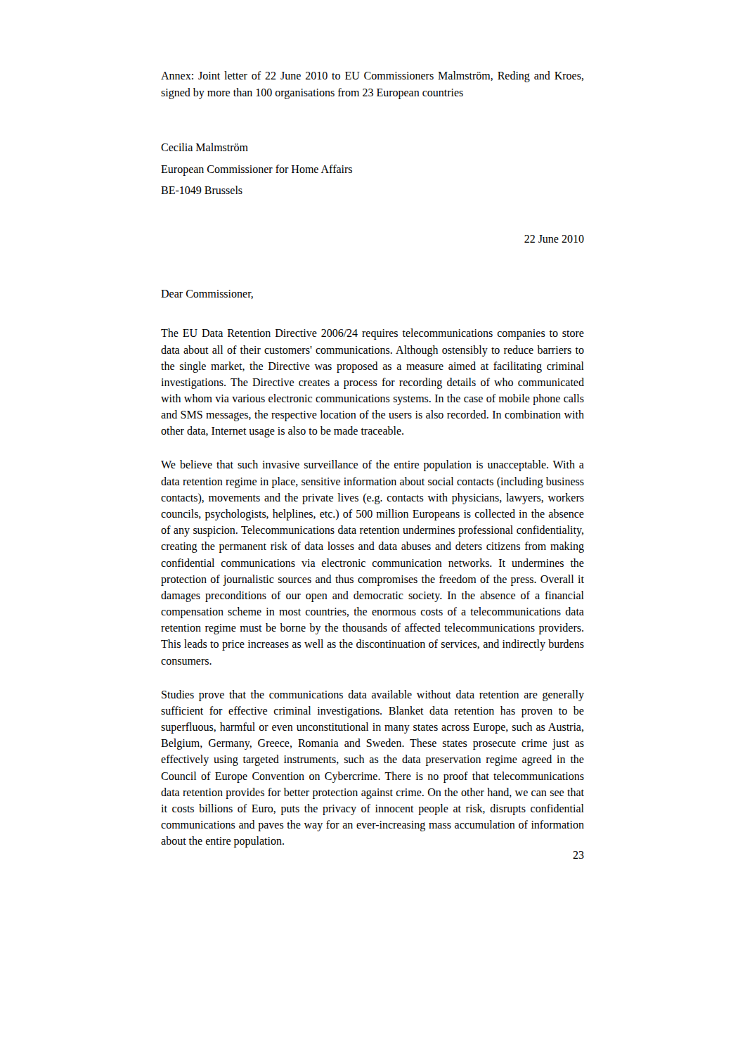Annex: Joint letter of 22 June 2010 to EU Commissioners Malmström, Reding and Kroes, signed by more than 100 organisations from 23 European countries
Cecilia Malmström
European Commissioner for Home Affairs
BE-1049 Brussels
22 June 2010
Dear Commissioner,
The EU Data Retention Directive 2006/24 requires telecommunications companies to store data about all of their customers' communications. Although ostensibly to reduce barriers to the single market, the Directive was proposed as a measure aimed at facilitating criminal investigations. The Directive creates a process for recording details of who communicated with whom via various electronic communications systems. In the case of mobile phone calls and SMS messages, the respective location of the users is also recorded. In combination with other data, Internet usage is also to be made traceable.
We believe that such invasive surveillance of the entire population is unacceptable. With a data retention regime in place, sensitive information about social contacts (including business contacts), movements and the private lives (e.g. contacts with physicians, lawyers, workers councils, psychologists, helplines, etc.) of 500 million Europeans is collected in the absence of any suspicion. Telecommunications data retention undermines professional confidentiality, creating the permanent risk of data losses and data abuses and deters citizens from making confidential communications via electronic communication networks. It undermines the protection of journalistic sources and thus compromises the freedom of the press. Overall it damages preconditions of our open and democratic society. In the absence of a financial compensation scheme in most countries, the enormous costs of a telecommunications data retention regime must be borne by the thousands of affected telecommunications providers. This leads to price increases as well as the discontinuation of services, and indirectly burdens consumers.
Studies prove that the communications data available without data retention are generally sufficient for effective criminal investigations. Blanket data retention has proven to be superfluous, harmful or even unconstitutional in many states across Europe, such as Austria, Belgium, Germany, Greece, Romania and Sweden. These states prosecute crime just as effectively using targeted instruments, such as the data preservation regime agreed in the Council of Europe Convention on Cybercrime. There is no proof that telecommunications data retention provides for better protection against crime. On the other hand, we can see that it costs billions of Euro, puts the privacy of innocent people at risk, disrupts confidential communications and paves the way for an ever-increasing mass accumulation of information about the entire population.
23